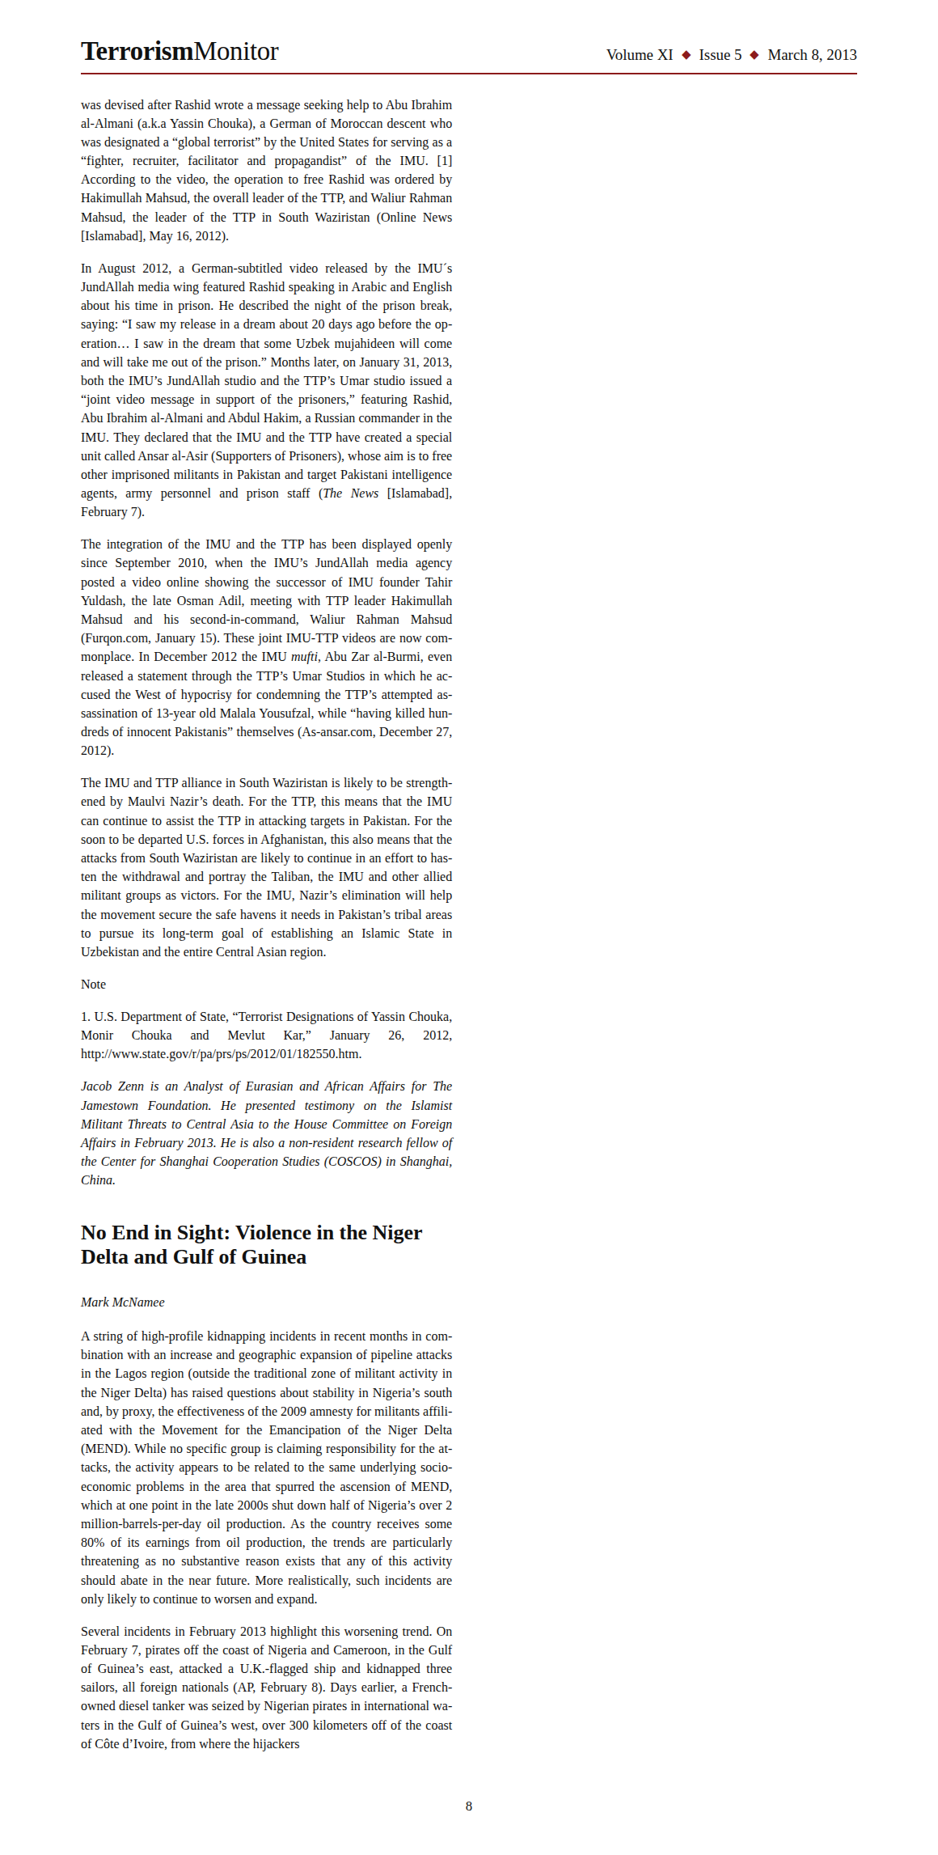Terrorism Monitor
Volume XI ◆ Issue 5 ◆ March 8, 2013
was devised after Rashid wrote a message seeking help to Abu Ibrahim al-Almani (a.k.a Yassin Chouka), a German of Moroccan descent who was designated a “global terrorist” by the United States for serving as a “fighter, recruiter, facilitator and propagandist” of the IMU. [1] According to the video, the operation to free Rashid was ordered by Hakimullah Mahsud, the overall leader of the TTP, and Waliur Rahman Mahsud, the leader of the TTP in South Waziristan (Online News [Islamabad], May 16, 2012).
In August 2012, a German-subtitled video released by the IMU´s JundAllah media wing featured Rashid speaking in Arabic and English about his time in prison. He described the night of the prison break, saying: “I saw my release in a dream about 20 days ago before the operation… I saw in the dream that some Uzbek mujahideen will come and will take me out of the prison.” Months later, on January 31, 2013, both the IMU’s JundAllah studio and the TTP’s Umar studio issued a “joint video message in support of the prisoners,” featuring Rashid, Abu Ibrahim al-Almani and Abdul Hakim, a Russian commander in the IMU. They declared that the IMU and the TTP have created a special unit called Ansar al-Asir (Supporters of Prisoners), whose aim is to free other imprisoned militants in Pakistan and target Pakistani intelligence agents, army personnel and prison staff (The News [Islamabad], February 7).
The integration of the IMU and the TTP has been displayed openly since September 2010, when the IMU’s JundAllah media agency posted a video online showing the successor of IMU founder Tahir Yuldash, the late Osman Adil, meeting with TTP leader Hakimullah Mahsud and his second-in-command, Waliur Rahman Mahsud (Furqon.com, January 15). These joint IMU-TTP videos are now commonplace. In December 2012 the IMU mufti, Abu Zar al-Burmi, even released a statement through the TTP’s Umar Studios in which he accused the West of hypocrisy for condemning the TTP’s attempted assassination of 13-year old Malala Yousufzal, while “having killed hundreds of innocent Pakistanis” themselves (As-ansar.com, December 27, 2012).
The IMU and TTP alliance in South Waziristan is likely to be strengthened by Maulvi Nazir’s death. For the TTP, this means that the IMU can continue to assist the TTP in attacking targets in Pakistan. For the soon to be departed U.S. forces in Afghanistan, this also means that the attacks from South Waziristan are likely to continue in an effort to hasten the withdrawal and portray the Taliban, the IMU and other allied militant groups as victors. For the IMU, Nazir’s elimination will help the movement secure the safe havens it needs in Pakistan’s tribal areas to pursue its long-term goal of establishing an Islamic State in Uzbekistan and the entire Central Asian region.
Note
1. U.S. Department of State, “Terrorist Designations of Yassin Chouka, Monir Chouka and Mevlut Kar,” January 26, 2012, http://www.state.gov/r/pa/prs/ps/2012/01/182550.htm.
Jacob Zenn is an Analyst of Eurasian and African Affairs for The Jamestown Foundation. He presented testimony on the Islamist Militant Threats to Central Asia to the House Committee on Foreign Affairs in February 2013. He is also a non-resident research fellow of the Center for Shanghai Cooperation Studies (COSCOS) in Shanghai, China.
No End in Sight: Violence in the Niger Delta and Gulf of Guinea
Mark McNamee
A string of high-profile kidnapping incidents in recent months in combination with an increase and geographic expansion of pipeline attacks in the Lagos region (outside the traditional zone of militant activity in the Niger Delta) has raised questions about stability in Nigeria’s south and, by proxy, the effectiveness of the 2009 amnesty for militants affiliated with the Movement for the Emancipation of the Niger Delta (MEND). While no specific group is claiming responsibility for the attacks, the activity appears to be related to the same underlying socio-economic problems in the area that spurred the ascension of MEND, which at one point in the late 2000s shut down half of Nigeria’s over 2 million-barrels-per-day oil production. As the country receives some 80% of its earnings from oil production, the trends are particularly threatening as no substantive reason exists that any of this activity should abate in the near future. More realistically, such incidents are only likely to continue to worsen and expand.
Several incidents in February 2013 highlight this worsening trend. On February 7, pirates off the coast of Nigeria and Cameroon, in the Gulf of Guinea’s east, attacked a U.K.-flagged ship and kidnapped three sailors, all foreign nationals (AP, February 8). Days earlier, a French-owned diesel tanker was seized by Nigerian pirates in international waters in the Gulf of Guinea’s west, over 300 kilometers off of the coast of Côte d’Ivoire, from where the hijackers
8